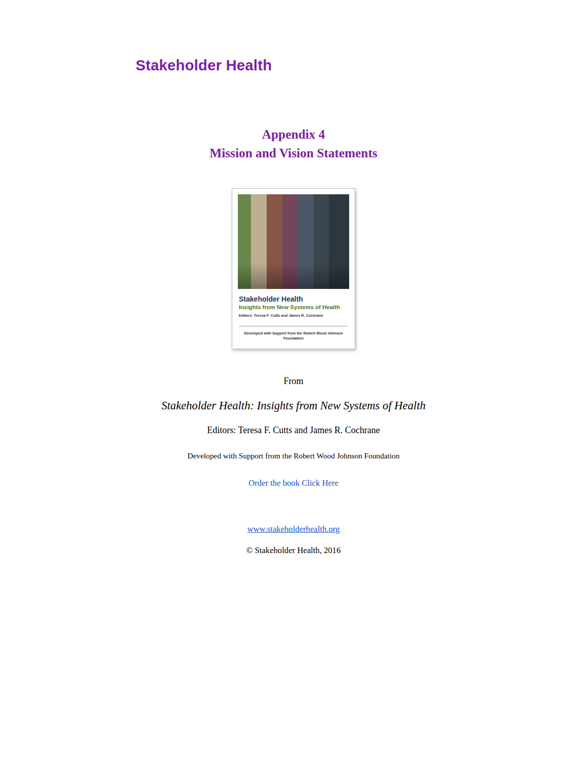Stakeholder Health
Appendix 4
Mission and Vision Statements
Stakeholder Health
Insights from New Systems of Health
Editors: Teresa F. Cutts and James R. Cochrane
Developed with Support from the Robert Wood Johnson Foundation
From
Stakeholder Health: Insights from New Systems of Health
Editors: Teresa F. Cutts and James R. Cochrane
Developed with Support from the Robert Wood Johnson Foundation
Order the book Click Here
www.stakeholderhealth.org
© Stakeholder Health, 2016